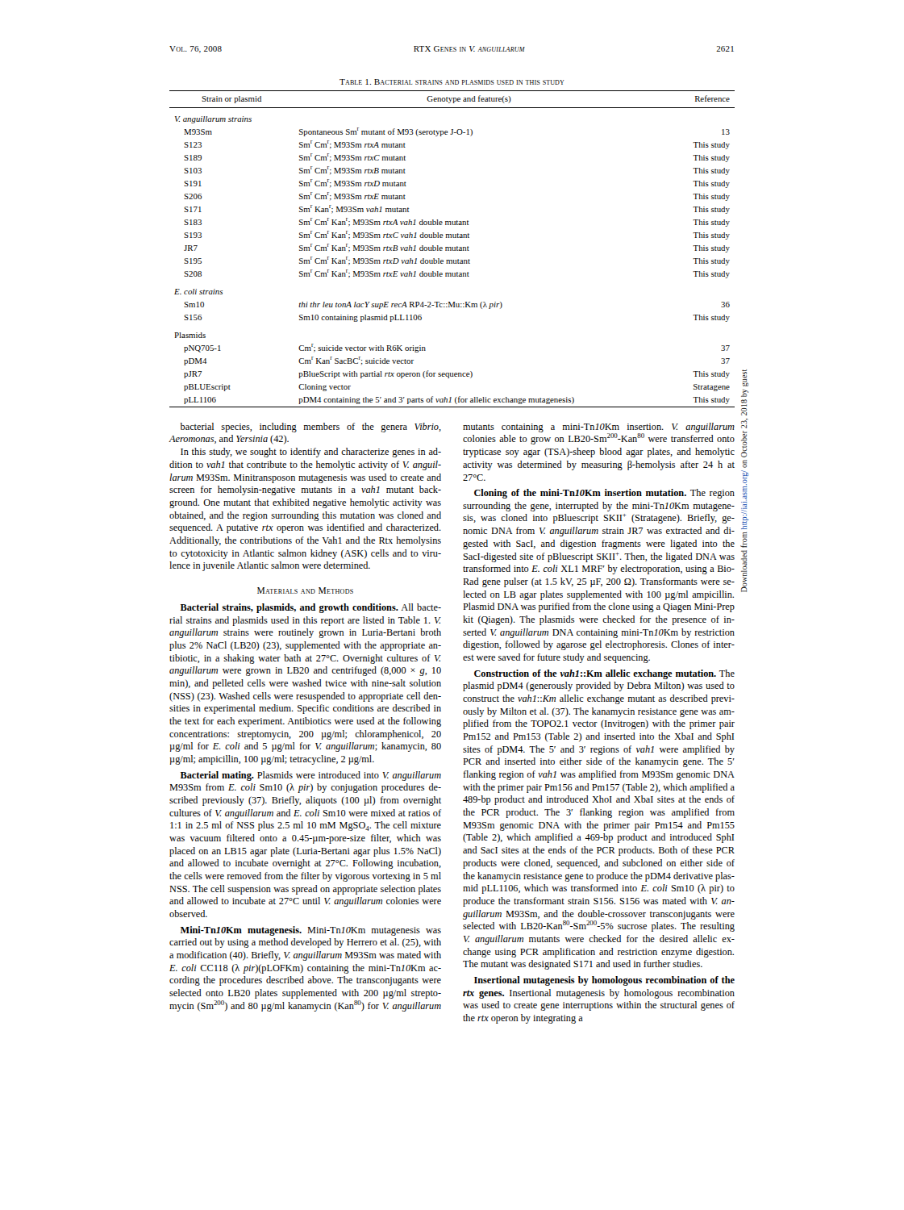Vol. 76, 2008
RTX Genes in V. anguillarum
2621
Table 1. Bacterial strains and plasmids used in this study
| Strain or plasmid | Genotype and feature(s) | Reference |
| --- | --- | --- |
| V. anguillarum strains |
| M93Sm | Spontaneous Sm r mutant of M93 (serotype J-O-1) | 13 |
| S123 | Sm r Cm r ; M93Sm rtxA mutant | This study |
| S189 | Sm r Cm r ; M93Sm rtxC mutant | This study |
| S103 | Sm r Cm r ; M93Sm rtxB mutant | This study |
| S191 | Sm r Cm r ; M93Sm rtxD mutant | This study |
| S206 | Sm r Cm r ; M93Sm rtxE mutant | This study |
| S171 | Sm r Kan r ; M93Sm vah1 mutant | This study |
| S183 | Sm r Cm r Kan r ; M93Sm rtxA vah1 double mutant | This study |
| S193 | Sm r Cm r Kan r ; M93Sm rtxC vah1 double mutant | This study |
| JR7 | Sm r Cm r Kan r ; M93Sm rtxB vah1 double mutant | This study |
| S195 | Sm r Cm r Kan r ; M93Sm rtxD vah1 double mutant | This study |
| S208 | Sm r Cm r Kan r ; M93Sm rtxE vah1 double mutant | This study |
| E. coli strains |
| Sm10 | thi thr leu tonA lacY supE recA RP4-2-Tc::Mu::Km (λ pir ) | 36 |
| S156 | Sm10 containing plasmid pLL1106 | This study |
| Plasmids |
| pNQ705-1 | Cm r ; suicide vector with R6K origin | 37 |
| pDM4 | Cm r Kan r SacBC r ; suicide vector | 37 |
| pJR7 | pBlueScript with partial rtx operon (for sequence) | This study |
| pBLUEscript | Cloning vector | Stratagene |
| pLL1106 | pDM4 containing the 5′ and 3′ parts of vah1 (for allelic exchange mutagenesis) | This study |
bacterial species, including members of the genera Vibrio, Aeromonas, and Yersinia (42).
In this study, we sought to identify and characterize genes in addition to vah1 that contribute to the hemolytic activity of V. anguillarum M93Sm. Minitransposon mutagenesis was used to create and screen for hemolysin-negative mutants in a vah1 mutant background. One mutant that exhibited negative hemolytic activity was obtained, and the region surrounding this mutation was cloned and sequenced. A putative rtx operon was identified and characterized. Additionally, the contributions of the Vah1 and the Rtx hemolysins to cytotoxicity in Atlantic salmon kidney (ASK) cells and to virulence in juvenile Atlantic salmon were determined.
Materials and Methods
Bacterial strains, plasmids, and growth conditions. All bacterial strains and plasmids used in this report are listed in Table 1. V. anguillarum strains were routinely grown in Luria-Bertani broth plus 2% NaCl (LB20) (23), supplemented with the appropriate antibiotic, in a shaking water bath at 27°C. Overnight cultures of V. anguillarum were grown in LB20 and centrifuged (8,000 × g, 10 min), and pelleted cells were washed twice with nine-salt solution (NSS) (23). Washed cells were resuspended to appropriate cell densities in experimental medium. Specific conditions are described in the text for each experiment. Antibiotics were used at the following concentrations: streptomycin, 200 µg/ml; chloramphenicol, 20 µg/ml for E. coli and 5 µg/ml for V. anguillarum; kanamycin, 80 µg/ml; ampicillin, 100 µg/ml; tetracycline, 2 µg/ml.
Bacterial mating. Plasmids were introduced into V. anguillarum M93Sm from E. coli Sm10 (λ pir) by conjugation procedures described previously (37). Briefly, aliquots (100 µl) from overnight cultures of V. anguillarum and E. coli Sm10 were mixed at ratios of 1:1 in 2.5 ml of NSS plus 2.5 ml 10 mM MgSO4. The cell mixture was vacuum filtered onto a 0.45-µm-pore-size filter, which was placed on an LB15 agar plate (Luria-Bertani agar plus 1.5% NaCl) and allowed to incubate overnight at 27°C. Following incubation, the cells were removed from the filter by vigorous vortexing in 5 ml NSS. The cell suspension was spread on appropriate selection plates and allowed to incubate at 27°C until V. anguillarum colonies were observed.
Mini-Tn10 Km mutagenesis. Mini-Tn10 Km mutagenesis was carried out by using a method developed by Herrero et al. (25), with a modification (40). Briefly, V. anguillarum M93Sm was mated with E. coli CC118 (λ pir)(pLOFKm) containing the mini-Tn10 Km according the procedures described above. The transconjugants were selected onto LB20 plates supplemented with 200 µg/ml streptomycin (Sm200) and 80 µg/ml kanamycin (Kan80) for V. anguillarum mutants containing a mini-Tn10 Km insertion. V. anguillarum colonies able to grow on LB20-Sm200-Kan80 were transferred onto trypticase soy agar (TSA)-sheep blood agar plates, and hemolytic activity was determined by measuring β-hemolysis after 24 h at 27°C.
Cloning of the mini-Tn10 Km insertion mutation. The region surrounding the gene, interrupted by the mini-Tn10 Km mutagenesis, was cloned into pBluescript SKII+ (Stratagene). Briefly, genomic DNA from V. anguillarum strain JR7 was extracted and digested with SacI, and digestion fragments were ligated into the SacI-digested site of pBluescript SKII+. Then, the ligated DNA was transformed into E. coli XL1 MRF′ by electroporation, using a Bio-Rad gene pulser (at 1.5 kV, 25 µF, 200 Ω). Transformants were selected on LB agar plates supplemented with 100 µg/ml ampicillin. Plasmid DNA was purified from the clone using a Qiagen Mini-Prep kit (Qiagen). The plasmids were checked for the presence of inserted V. anguillarum DNA containing mini-Tn10 Km by restriction digestion, followed by agarose gel electrophoresis. Clones of interest were saved for future study and sequencing.
Construction of the vah1::Km allelic exchange mutation. The plasmid pDM4 (generously provided by Debra Milton) was used to construct the vah1::Km allelic exchange mutant as described previously by Milton et al. (37). The kanamycin resistance gene was amplified from the TOPO2.1 vector (Invitrogen) with the primer pair Pm152 and Pm153 (Table 2) and inserted into the XbaI and SphI sites of pDM4. The 5′ and 3′ regions of vah1 were amplified by PCR and inserted into either side of the kanamycin gene. The 5′ flanking region of vah1 was amplified from M93Sm genomic DNA with the primer pair Pm156 and Pm157 (Table 2), which amplified a 489-bp product and introduced XhoI and XbaI sites at the ends of the PCR product. The 3′ flanking region was amplified from M93Sm genomic DNA with the primer pair Pm154 and Pm155 (Table 2), which amplified a 469-bp product and introduced SphI and SacI sites at the ends of the PCR products. Both of these PCR products were cloned, sequenced, and subcloned on either side of the kanamycin resistance gene to produce the pDM4 derivative plasmid pLL1106, which was transformed into E. coli Sm10 (λ pir) to produce the transformant strain S156. S156 was mated with V. anguillarum M93Sm, and the double-crossover transconjugants were selected with LB20-Kan80-Sm200-5% sucrose plates. The resulting V. anguillarum mutants were checked for the desired allelic exchange using PCR amplification and restriction enzyme digestion. The mutant was designated S171 and used in further studies.
Insertional mutagenesis by homologous recombination of the rtx genes. Insertional mutagenesis by homologous recombination was used to create gene interruptions within the structural genes of the rtx operon by integrating a
Downloaded from http://iai.asm.org/ on October 23, 2018 by guest